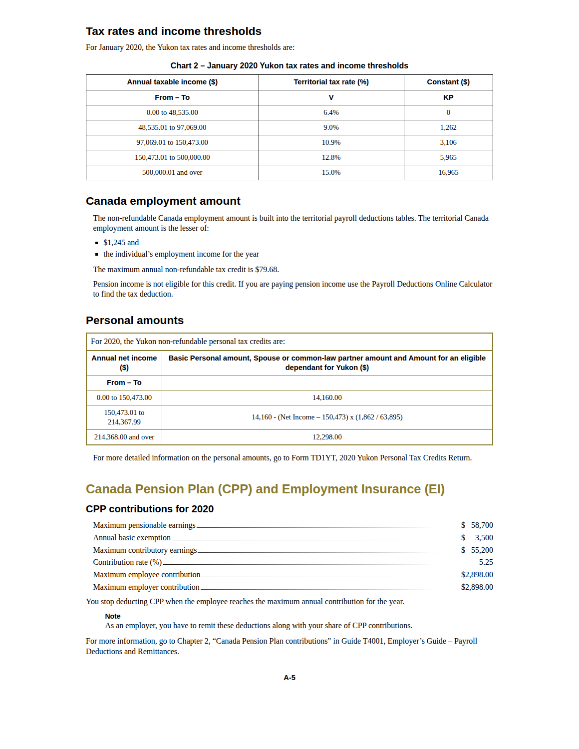Tax rates and income thresholds
For January 2020, the Yukon tax rates and income thresholds are:
Chart 2 – January 2020 Yukon tax rates and income thresholds
| Annual taxable income ($) | Territorial tax rate (%) | Constant ($) |
| --- | --- | --- |
| From – To | V | KP |
| 0.00 to 48,535.00 | 6.4% | 0 |
| 48,535.01 to 97,069.00 | 9.0% | 1,262 |
| 97,069.01 to 150,473.00 | 10.9% | 3,106 |
| 150,473.01 to 500,000.00 | 12.8% | 5,965 |
| 500,000.01 and over | 15.0% | 16,965 |
Canada employment amount
The non-refundable Canada employment amount is built into the territorial payroll deductions tables. The territorial Canada employment amount is the lesser of:
$1,245 and
the individual’s employment income for the year
The maximum annual non-refundable tax credit is $79.68.
Pension income is not eligible for this credit. If you are paying pension income use the Payroll Deductions Online Calculator to find the tax deduction.
Personal amounts
For 2020, the Yukon non-refundable personal tax credits are:
| Annual net income ($) | Basic Personal amount, Spouse or common-law partner amount and Amount for an eligible dependant for Yukon ($) |
| --- | --- |
| From – To | |
| 0.00 to 150,473.00 | 14,160.00 |
| 150,473.01 to 214,367.99 | 14,160 - (Net Income – 150,473) x (1,862 / 63,895) |
| 214,368.00 and over | 12,298.00 |
For more detailed information on the personal amounts, go to Form TD1YT, 2020 Yukon Personal Tax Credits Return.
Canada Pension Plan (CPP) and Employment Insurance (EI)
CPP contributions for 2020
Maximum pensionable earnings $ 58,700
Annual basic exemption $ 3,500
Maximum contributory earnings $ 55,200
Contribution rate (%) 5.25
Maximum employee contribution $2,898.00
Maximum employer contribution $2,898.00
You stop deducting CPP when the employee reaches the maximum annual contribution for the year.
Note
As an employer, you have to remit these deductions along with your share of CPP contributions.
For more information, go to Chapter 2, “Canada Pension Plan contributions” in Guide T4001, Employer’s Guide – Payroll Deductions and Remittances.
A-5